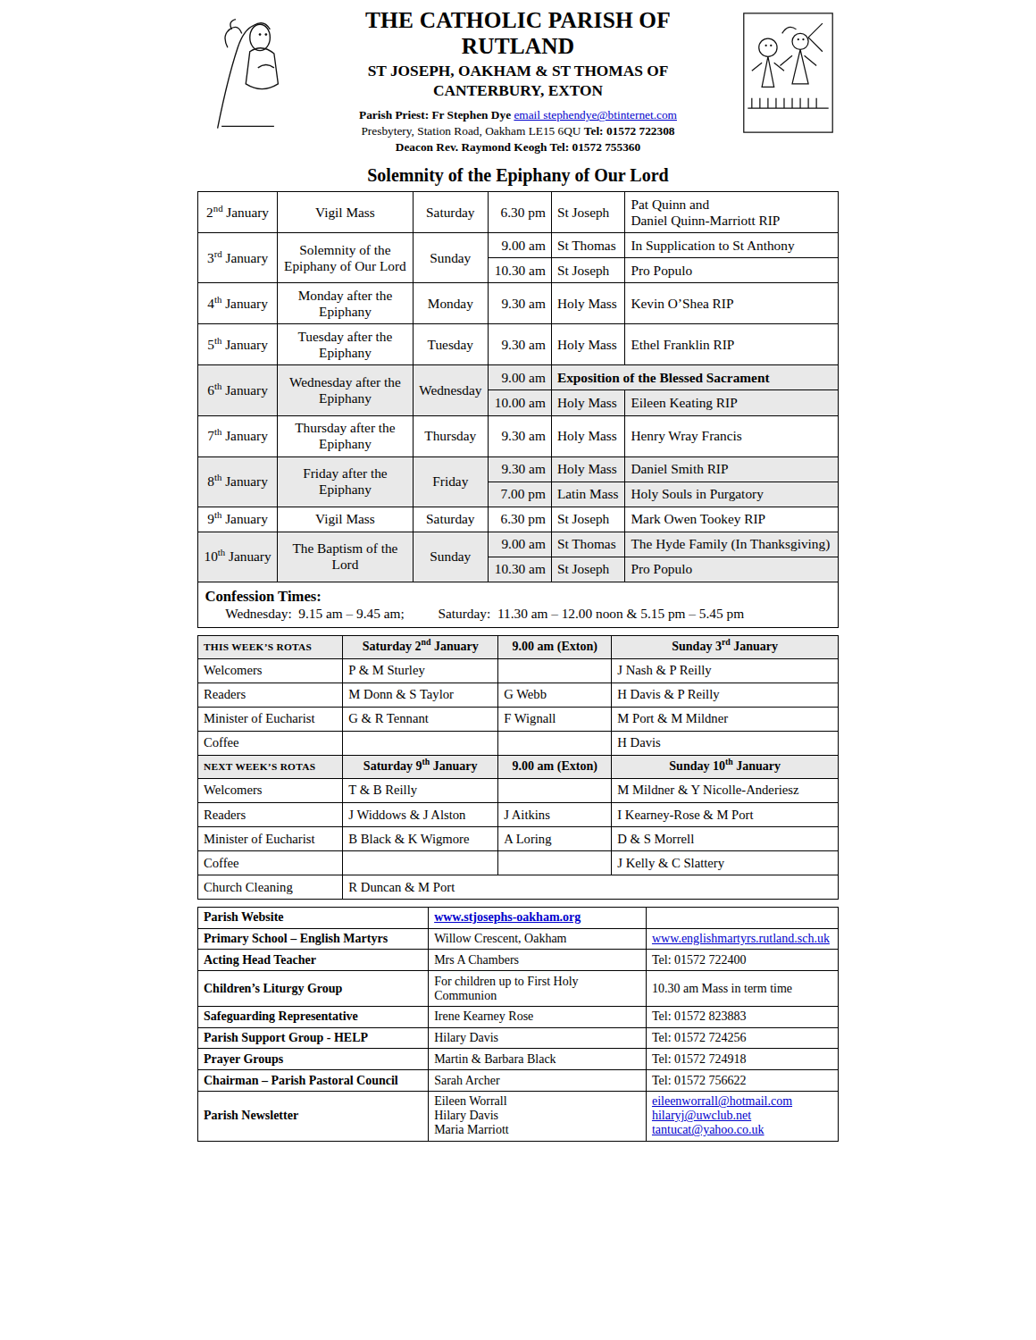THE CATHOLIC PARISH OF RUTLAND
ST JOSEPH, OAKHAM & ST THOMAS OF
CANTERBURY, EXTON
Parish Priest: Fr Stephen Dye email stephendye@btinternet.com
Presbytery, Station Road, Oakham LE15 6QU Tel: 01572 722308
Deacon Rev. Raymond Keogh Tel: 01572 755360
Solemnity of the Epiphany of Our Lord
| 2 nd January | Vigil Mass | Saturday | 6.30 pm | St Joseph | Pat Quinn and Daniel Quinn-Marriott RIP |
| 3 rd January | Solemnity of the Epiphany of Our Lord | Sunday | 9.00 am | St Thomas | In Supplication to St Anthony |
| 10.30 am | St Joseph | Pro Populo |
| 4 th January | Monday after the Epiphany | Monday | 9.30 am | Holy Mass | Kevin O’Shea RIP |
| 5 th January | Tuesday after the Epiphany | Tuesday | 9.30 am | Holy Mass | Ethel Franklin RIP |
| 6 th January | Wednesday after the Epiphany | Wednesday | 9.00 am | Exposition of the Blessed Sacrament |
| 10.00 am | Holy Mass | Eileen Keating RIP |
| 7 th January | Thursday after the Epiphany | Thursday | 9.30 am | Holy Mass | Henry Wray Francis |
| 8 th January | Friday after the Epiphany | Friday | 9.30 am | Holy Mass | Daniel Smith RIP |
| 7.00 pm | Latin Mass | Holy Souls in Purgatory |
| 9 th January | Vigil Mass | Saturday | 6.30 pm | St Joseph | Mark Owen Tookey RIP |
| 10 th January | The Baptism of the Lord | Sunday | 9.00 am | St Thomas | The Hyde Family (In Thanksgiving) |
| 10.30 am | St Joseph | Pro Populo |
Confession Times: Wednesday: 9.15 am – 9.45 am; Saturday: 11.30 am – 12.00 noon & 5.15 pm – 5.45 pm
| THIS WEEK’S ROTAS | Saturday 2 nd January | 9.00 am ( Exton ) | Sunday 3 rd January |
| --- | --- | --- | --- |
| Welcomers | P & M Sturley | | J Nash & P Reilly |
| Readers | M Donn & S Taylor | G Webb | H Davis & P Reilly |
| Minister of Eucharist | G & R Tennant | F Wignall | M Port & M Mildner |
| Coffee | | | H Davis |
| NEXT WEEK’S ROTAS | Saturday 9 th January | 9.00 am ( Exton ) | Sunday 10 th January |
| Welcomers | T & B Reilly | | M Mildner & Y Nicolle-Anderiesz |
| Readers | J Widdows & J Alston | J Aitkins | I Kearney-Rose & M Port |
| Minister of Eucharist | B Black & K Wigmore | A Loring | D & S Morrell |
| Coffee | | | J Kelly & C Slattery |
| Church Cleaning | R Duncan & M Port |
| Parish Website | www.stjosephs-oakham.org | |
| Primary School – English Martyrs | Willow Crescent, Oakham | www.englishmartyrs.rutland.sch.uk |
| Acting Head Teacher | Mrs A Chambers | Tel: 01572 722400 |
| Children’s Liturgy Group | For children up to First Holy Communion | 10.30 am Mass in term time |
| Safeguarding Representative | Irene Kearney Rose | Tel: 01572 823883 |
| Parish Support Group - HELP | Hilary Davis | Tel: 01572 724256 |
| Prayer Groups | Martin & Barbara Black | Tel: 01572 724918 |
| Chairman – Parish Pastoral Council | Sarah Archer | Tel: 01572 756622 |
| Parish Newsletter | Eileen Worrall Hilary Davis Maria Marriott | eileenworrall@hotmail.com hilaryj@uwclub.net tantucat@yahoo.co.uk |